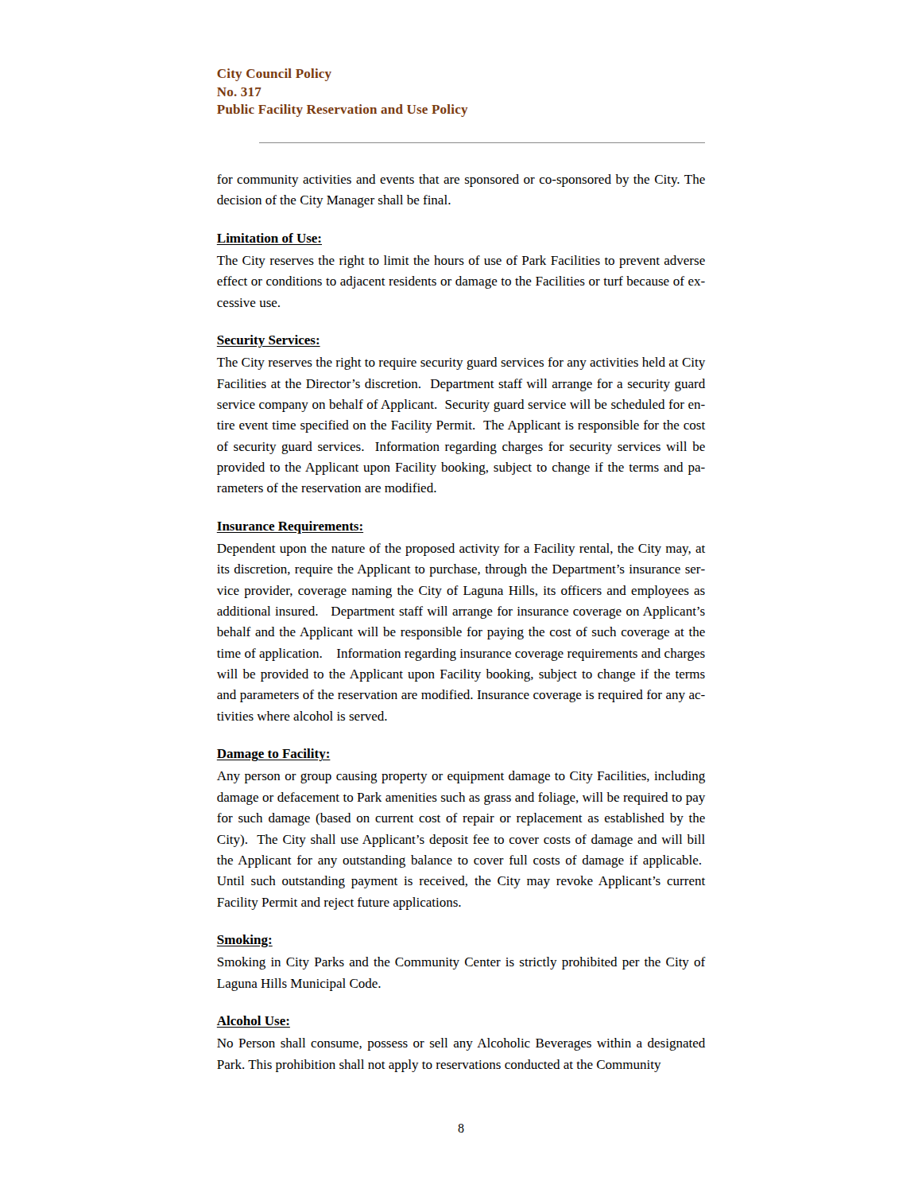City Council Policy No. 317 Public Facility Reservation and Use Policy
for community activities and events that are sponsored or co-sponsored by the City. The decision of the City Manager shall be final.
Limitation of Use:
The City reserves the right to limit the hours of use of Park Facilities to prevent adverse effect or conditions to adjacent residents or damage to the Facilities or turf because of excessive use.
Security Services:
The City reserves the right to require security guard services for any activities held at City Facilities at the Director’s discretion. Department staff will arrange for a security guard service company on behalf of Applicant. Security guard service will be scheduled for entire event time specified on the Facility Permit. The Applicant is responsible for the cost of security guard services. Information regarding charges for security services will be provided to the Applicant upon Facility booking, subject to change if the terms and parameters of the reservation are modified.
Insurance Requirements:
Dependent upon the nature of the proposed activity for a Facility rental, the City may, at its discretion, require the Applicant to purchase, through the Department’s insurance service provider, coverage naming the City of Laguna Hills, its officers and employees as additional insured. Department staff will arrange for insurance coverage on Applicant’s behalf and the Applicant will be responsible for paying the cost of such coverage at the time of application. Information regarding insurance coverage requirements and charges will be provided to the Applicant upon Facility booking, subject to change if the terms and parameters of the reservation are modified. Insurance coverage is required for any activities where alcohol is served.
Damage to Facility:
Any person or group causing property or equipment damage to City Facilities, including damage or defacement to Park amenities such as grass and foliage, will be required to pay for such damage (based on current cost of repair or replacement as established by the City). The City shall use Applicant’s deposit fee to cover costs of damage and will bill the Applicant for any outstanding balance to cover full costs of damage if applicable. Until such outstanding payment is received, the City may revoke Applicant’s current Facility Permit and reject future applications.
Smoking:
Smoking in City Parks and the Community Center is strictly prohibited per the City of Laguna Hills Municipal Code.
Alcohol Use:
No Person shall consume, possess or sell any Alcoholic Beverages within a designated Park. This prohibition shall not apply to reservations conducted at the Community
8